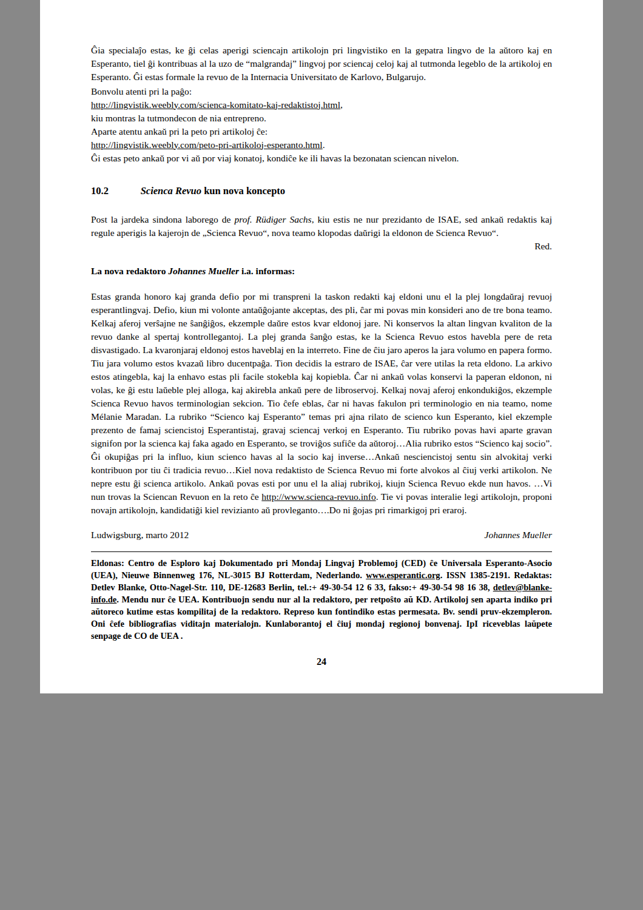Ĝia specialaĵo estas, ke ĝi celas aperigi sciencajn artikolojn pri lingvistiko en la gepatra lingvo de la aŭtoro kaj en Esperanto, tiel ĝi kontribuas al la uzo de “malgrandaj” lingvoj por sciencaj celoj kaj al tutmonda legeblo de la artikoloj en Esperanto. Ĝi estas formale la revuo de la Internacia Universitato de Karlovo, Bulgarujo.
Bonvolu atenti pri la paĝo:
http://lingvistik.weebly.com/scienca-komitato-kaj-redaktistoj.html,
kiu montras la tutmondecon de nia entrepreno.
Aparte atentu ankaŭ pri la peto pri artikoloj ĉe:
http://lingvistik.weebly.com/peto-pri-artikoloj-esperanto.html.
Ĝi estas peto ankaŭ por vi aŭ por viaj konatoj, kondiĉe ke ili havas la bezonatan sciencan nivelon.
10.2 Scienca Revuo kun nova koncepto
Post la jardeka sindona laborego de prof. Rüdiger Sachs, kiu estis ne nur prezidanto de ISAE, sed ankaŭ redaktis kaj regule aperigis la kajerojn de „Scienca Revuo“, nova teamo klopodas daŭrigi la eldonon de Scienca Revuo“.Red.
La nova redaktoro Johannes Mueller i.a. informas:
Estas granda honoro kaj granda defio por mi transpreni la taskon redakti kaj eldoni unu el la plej longdaŭraj revuoj esperantlingvaj. Defio, kiun mi volonte antaŭĝojante akceptas, des pli, ĉar mi povas min konsideri ano de tre bona teamo. Kelkaj aferoj verŝajne ne ŝanĝiĝos, ekzemple daŭre estos kvar eldonoj jare. Ni konservos la altan lingvan kvaliton de la revuo danke al spertaj kontrollegantoj. La plej granda ŝanĝo estas, ke la Scienca Revuo estos haveblа pere de reta disvastigado. La kvaronjaraj eldonoj estos haveblaj en la interreto. Fine de ĉiu jaro aperos la jara volumo en papera formo. Tiu jara volumo estos kvazaŭ libro ducentpaĝa. Tion decidis la estraro de ISAE, ĉar vere utilas la reta eldono. La arkivo estos atingebla, kaj la enhavo estas pli facile stokebla kaj kopiebla. Ĉar ni ankaŭ volas konservi la paperan eldonon, ni volas, ke ĝi estu laŭeble plej alloga, kaj akirebla ankaŭ pere de libroservoj. Kelkaj novaj aferoj enkondukiĝos, ekzemple Scienca Revuo havos terminologian sekcion. Tio ĉefe eblas, ĉar ni havas fakulon pri terminologio en nia teamo, nome Mélanie Maradan. La rubriko “Scienco kaj Esperanto” temas pri ajna rilato de scienco kun Esperanto, kiel ekzemple prezento de famaj sciencistoj Esperantistaj, gravaj sciencaj verkoj en Esperanto. Tiu rubriko povas havi aparte gravan signifon por la scienca kaj faka agado en Esperanto, se troviĝos sufiĉe da aŭtoroj…Alia rubriko estos “Scienco kaj socio”. Ĝi okupiĝas pri la influo, kiun scienco havas al la socio kaj inverse…Ankaŭ nesciencistoj sentu sin alvokitaj verki kontribuon por tiu ĉi tradicia revuo…Kiel nova redaktisto de Scienca Revuo mi forte alvokos al ĉiuj verki artikolon. Ne nepre estu ĝi scienca artikolo. Ankaŭ povas esti por unu el la aliaj rubrikoj, kiujn Scienca Revuo ekde nun havos. …Vi nun trovas la Sciencan Revuon en la reto ĉe http://www.scienca-revuo.info. Tie vi povas interalie legi artikolojn, proponi novajn artikolojn, kandidatiĝi kiel reviziantо aŭ provleganto….Do ni ĝojas pri rimarkigoj pri eraroj.
Ludwigsburg, marto 2012 Johannes Mueller
Eldonas: Centro de Esploro kaj Dokumentado pri Mondaj Lingvaj Problemoj (CED) ĉe Universala Esperanto-Asocio (UEA), Nieuwe Binnenweg 176, NL-3015 BJ Rotterdam, Nederlando. www.esperantic.org. ISSN 1385-2191. Redaktas: Detlev Blanke, Otto-Nagel-Str. 110, DE-12683 Berlin, tel.:+ 49-30-54 12 6 33, fakso:+ 49-30-54 98 16 38, detlev@blanke-info.de. Mendu nur ĉe UEA. Kontribuojn sendu nur al la redaktoro, per retpoŝto aŭ KD. Artikoloj sen aparta indiko pri aŭtoreco kutime estas kompilitaj de la redaktoro. Represo kun fontindiko estas permesata. Bv. sendi pruv-ekzempleron. Oni ĉefe bibliografias viditajn materialojn. Kunlaborantoj el ĉiuj mondaj regionoj bonvenaj. IpI riceveblas laŭpete senpage de CO de UEA .
24